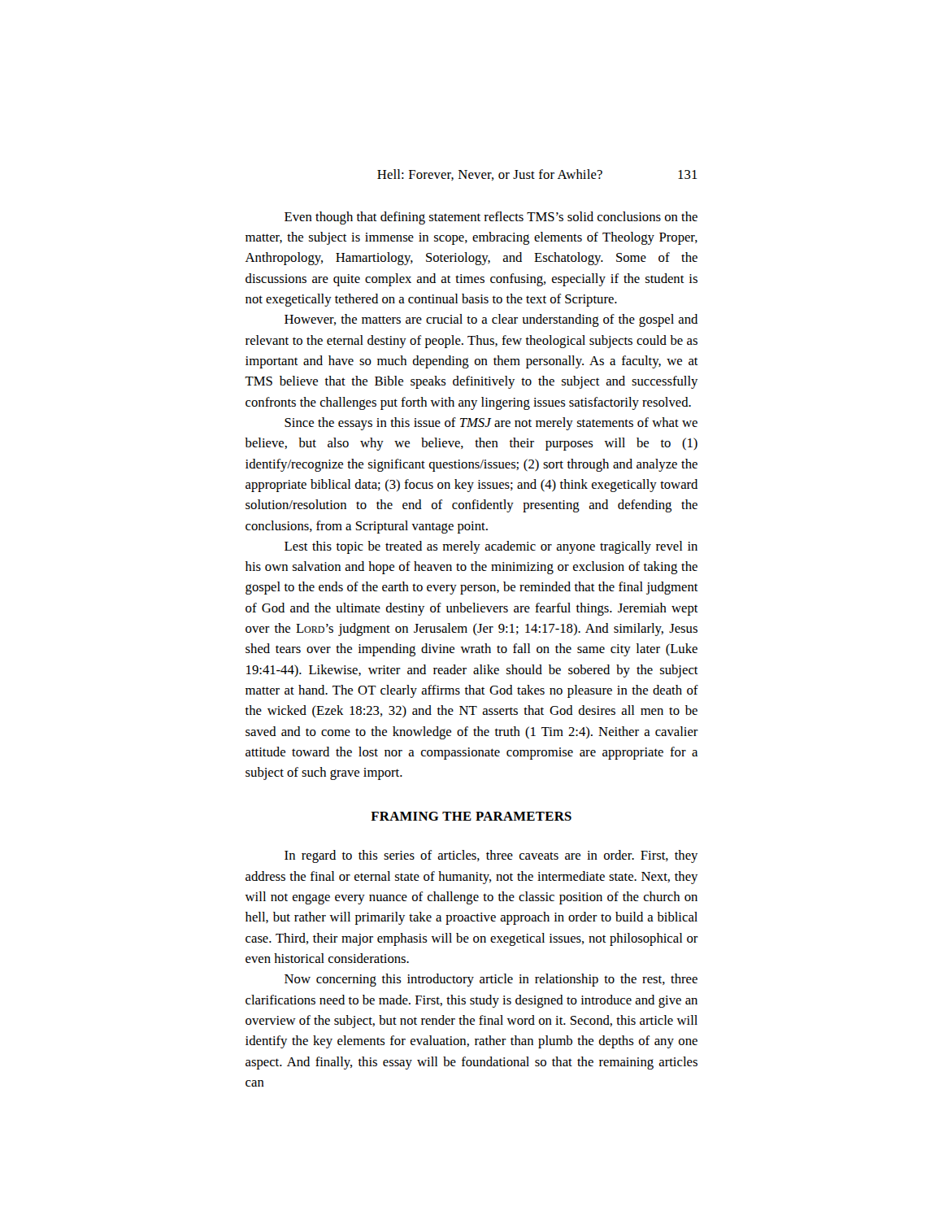Hell: Forever, Never, or Just for Awhile?131
Even though that defining statement reflects TMS’s solid conclusions on the matter, the subject is immense in scope, embracing elements of Theology Proper, Anthropology, Hamartiology, Soteriology, and Eschatology. Some of the discussions are quite complex and at times confusing, especially if the student is not exegetically tethered on a continual basis to the text of Scripture.
However, the matters are crucial to a clear understanding of the gospel and relevant to the eternal destiny of people. Thus, few theological subjects could be as important and have so much depending on them personally. As a faculty, we at TMS believe that the Bible speaks definitively to the subject and successfully confronts the challenges put forth with any lingering issues satisfactorily resolved.
Since the essays in this issue of TMSJ are not merely statements of what we believe, but also why we believe, then their purposes will be to (1) identify/recognize the significant questions/issues; (2) sort through and analyze the appropriate biblical data; (3) focus on key issues; and (4) think exegetically toward solution/resolution to the end of confidently presenting and defending the conclusions, from a Scriptural vantage point.
Lest this topic be treated as merely academic or anyone tragically revel in his own salvation and hope of heaven to the minimizing or exclusion of taking the gospel to the ends of the earth to every person, be reminded that the final judgment of God and the ultimate destiny of unbelievers are fearful things. Jeremiah wept over the Lord’s judgment on Jerusalem (Jer 9:1; 14:17-18). And similarly, Jesus shed tears over the impending divine wrath to fall on the same city later (Luke 19:41-44). Likewise, writer and reader alike should be sobered by the subject matter at hand. The OT clearly affirms that God takes no pleasure in the death of the wicked (Ezek 18:23, 32) and the NT asserts that God desires all men to be saved and to come to the knowledge of the truth (1 Tim 2:4). Neither a cavalier attitude toward the lost nor a compassionate compromise are appropriate for a subject of such grave import.
FRAMING THE PARAMETERS
In regard to this series of articles, three caveats are in order. First, they address the final or eternal state of humanity, not the intermediate state. Next, they will not engage every nuance of challenge to the classic position of the church on hell, but rather will primarily take a proactive approach in order to build a biblical case. Third, their major emphasis will be on exegetical issues, not philosophical or even historical considerations.
Now concerning this introductory article in relationship to the rest, three clarifications need to be made. First, this study is designed to introduce and give an overview of the subject, but not render the final word on it. Second, this article will identify the key elements for evaluation, rather than plumb the depths of any one aspect. And finally, this essay will be foundational so that the remaining articles can